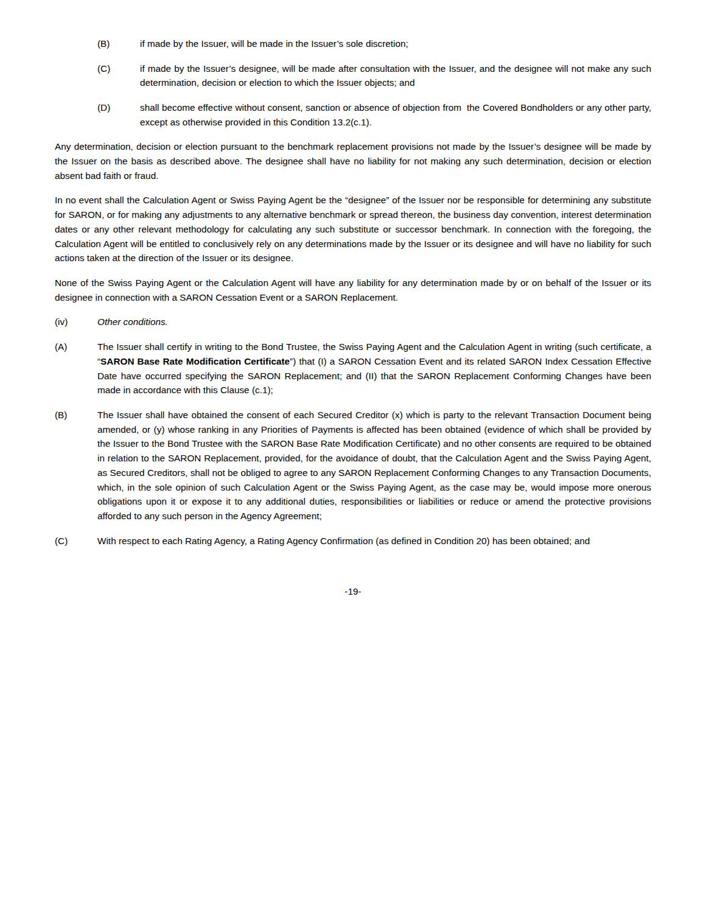(B)
if made by the Issuer, will be made in the Issuer’s sole discretion;
(C)
if made by the Issuer’s designee, will be made after consultation with the Issuer, and the designee will not make any such determination, decision or election to which the Issuer objects; and
(D)
shall become effective without consent, sanction or absence of objection from the Covered Bondholders or any other party, except as otherwise provided in this Condition 13.2(c.1).
Any determination, decision or election pursuant to the benchmark replacement provisions not made by the Issuer’s designee will be made by the Issuer on the basis as described above. The designee shall have no liability for not making any such determination, decision or election absent bad faith or fraud.
In no event shall the Calculation Agent or Swiss Paying Agent be the “designee” of the Issuer nor be responsible for determining any substitute for SARON, or for making any adjustments to any alternative benchmark or spread thereon, the business day convention, interest determination dates or any other relevant methodology for calculating any such substitute or successor benchmark. In connection with the foregoing, the Calculation Agent will be entitled to conclusively rely on any determinations made by the Issuer or its designee and will have no liability for such actions taken at the direction of the Issuer or its designee.
None of the Swiss Paying Agent or the Calculation Agent will have any liability for any determination made by or on behalf of the Issuer or its designee in connection with a SARON Cessation Event or a SARON Replacement.
(iv)
Other conditions.
(A)
The Issuer shall certify in writing to the Bond Trustee, the Swiss Paying Agent and the Calculation Agent in writing (such certificate, a “SARON Base Rate Modification Certificate”) that (I) a SARON Cessation Event and its related SARON Index Cessation Effective Date have occurred specifying the SARON Replacement; and (II) that the SARON Replacement Conforming Changes have been made in accordance with this Clause (c.1);
(B)
The Issuer shall have obtained the consent of each Secured Creditor (x) which is party to the relevant Transaction Document being amended, or (y) whose ranking in any Priorities of Payments is affected has been obtained (evidence of which shall be provided by the Issuer to the Bond Trustee with the SARON Base Rate Modification Certificate) and no other consents are required to be obtained in relation to the SARON Replacement, provided, for the avoidance of doubt, that the Calculation Agent and the Swiss Paying Agent, as Secured Creditors, shall not be obliged to agree to any SARON Replacement Conforming Changes to any Transaction Documents, which, in the sole opinion of such Calculation Agent or the Swiss Paying Agent, as the case may be, would impose more onerous obligations upon it or expose it to any additional duties, responsibilities or liabilities or reduce or amend the protective provisions afforded to any such person in the Agency Agreement;
(C)
With respect to each Rating Agency, a Rating Agency Confirmation (as defined in Condition 20) has been obtained; and
-19-